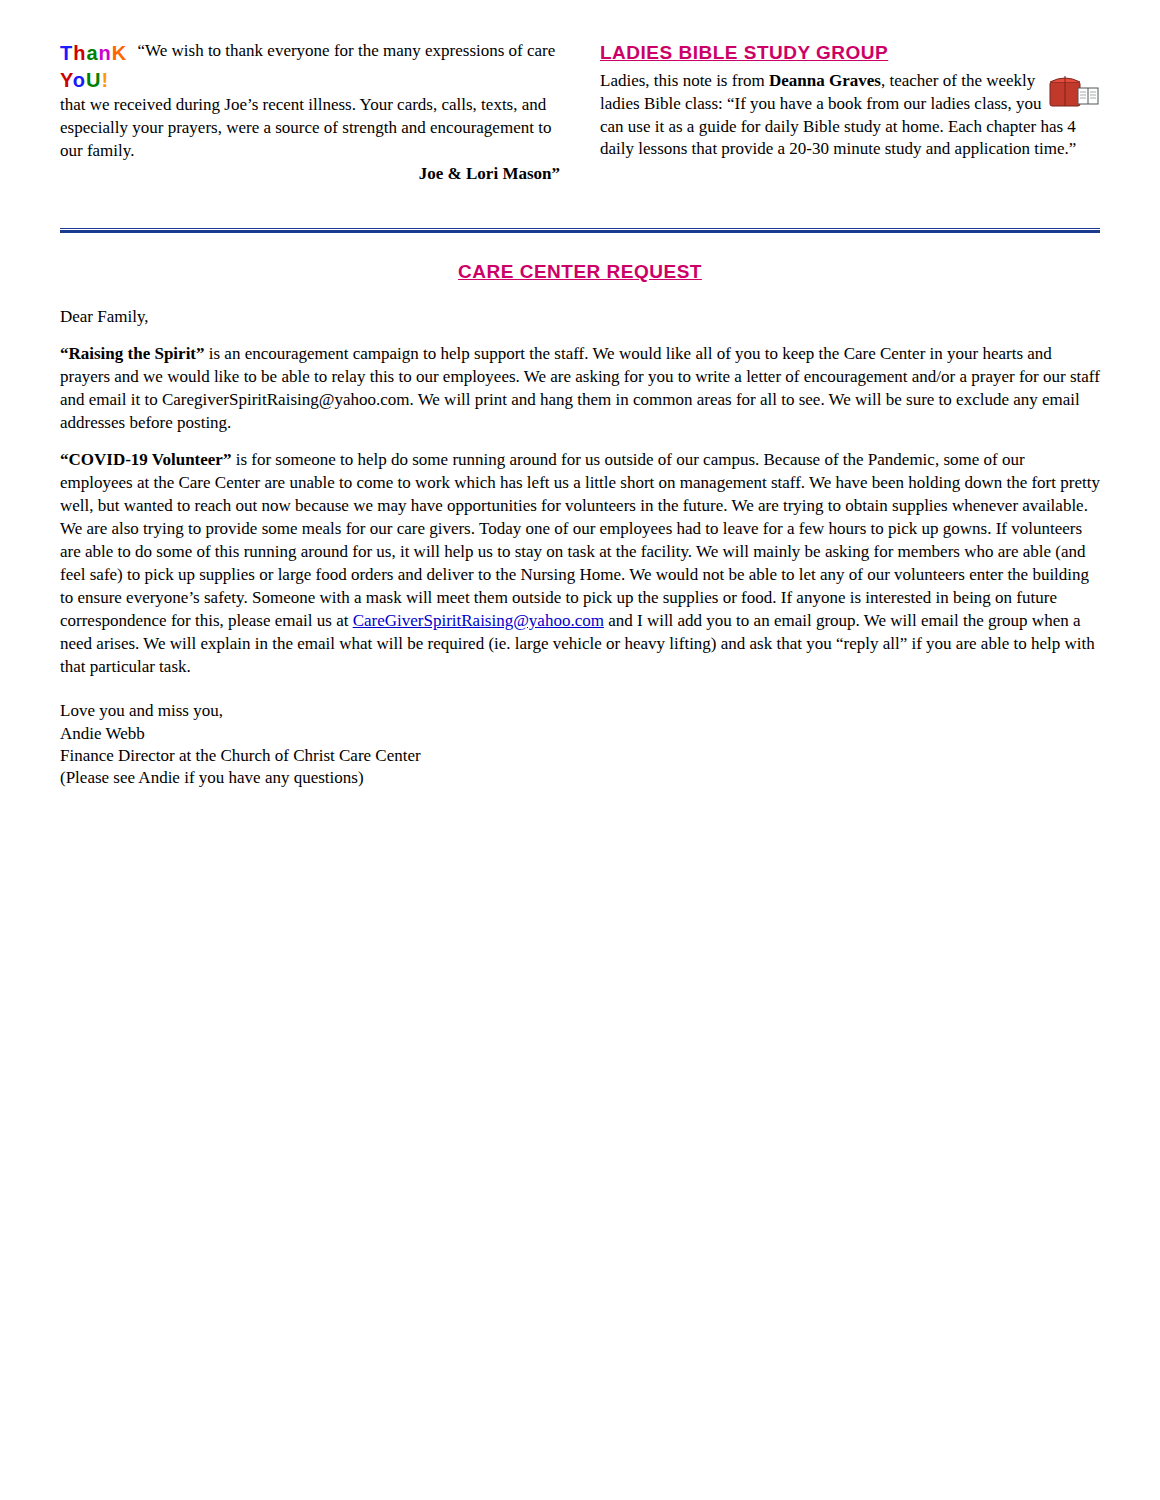ThanK
YoU! “We wish to thank everyone for the many expressions of care that we received during Joe’s recent illness. Your cards, calls, texts, and especially your prayers, were a source of strength and encouragement to our family.
Joe & Lori Mason”
LADIES BIBLE STUDY GROUP
Ladies, this note is from Deanna Graves, teacher of the weekly ladies Bible class: “If you have a book from our ladies class, you can use it as a guide for daily Bible study at home. Each chapter has 4 daily lessons that provide a 20-30 minute study and application time.”
CARE CENTER REQUEST
Dear Family,
“Raising the Spirit” is an encouragement campaign to help support the staff. We would like all of you to keep the Care Center in your hearts and prayers and we would like to be able to relay this to our employees. We are asking for you to write a letter of encouragement and/or a prayer for our staff and email it to CaregiverSpiritRaising@yahoo.com. We will print and hang them in common areas for all to see. We will be sure to exclude any email addresses before posting.
“COVID-19 Volunteer” is for someone to help do some running around for us outside of our campus. Because of the Pandemic, some of our employees at the Care Center are unable to come to work which has left us a little short on management staff. We have been holding down the fort pretty well, but wanted to reach out now because we may have opportunities for volunteers in the future. We are trying to obtain supplies whenever available. We are also trying to provide some meals for our care givers. Today one of our employees had to leave for a few hours to pick up gowns. If volunteers are able to do some of this running around for us, it will help us to stay on task at the facility. We will mainly be asking for members who are able (and feel safe) to pick up supplies or large food orders and deliver to the Nursing Home. We would not be able to let any of our volunteers enter the building to ensure everyone’s safety. Someone with a mask will meet them outside to pick up the supplies or food. If anyone is interested in being on future correspondence for this, please email us at CareGiverSpiritRaising@yahoo.com and I will add you to an email group. We will email the group when a need arises. We will explain in the email what will be required (ie. large vehicle or heavy lifting) and ask that you “reply all” if you are able to help with that particular task.
Love you and miss you,
Andie Webb
Finance Director at the Church of Christ Care Center
(Please see Andie if you have any questions)